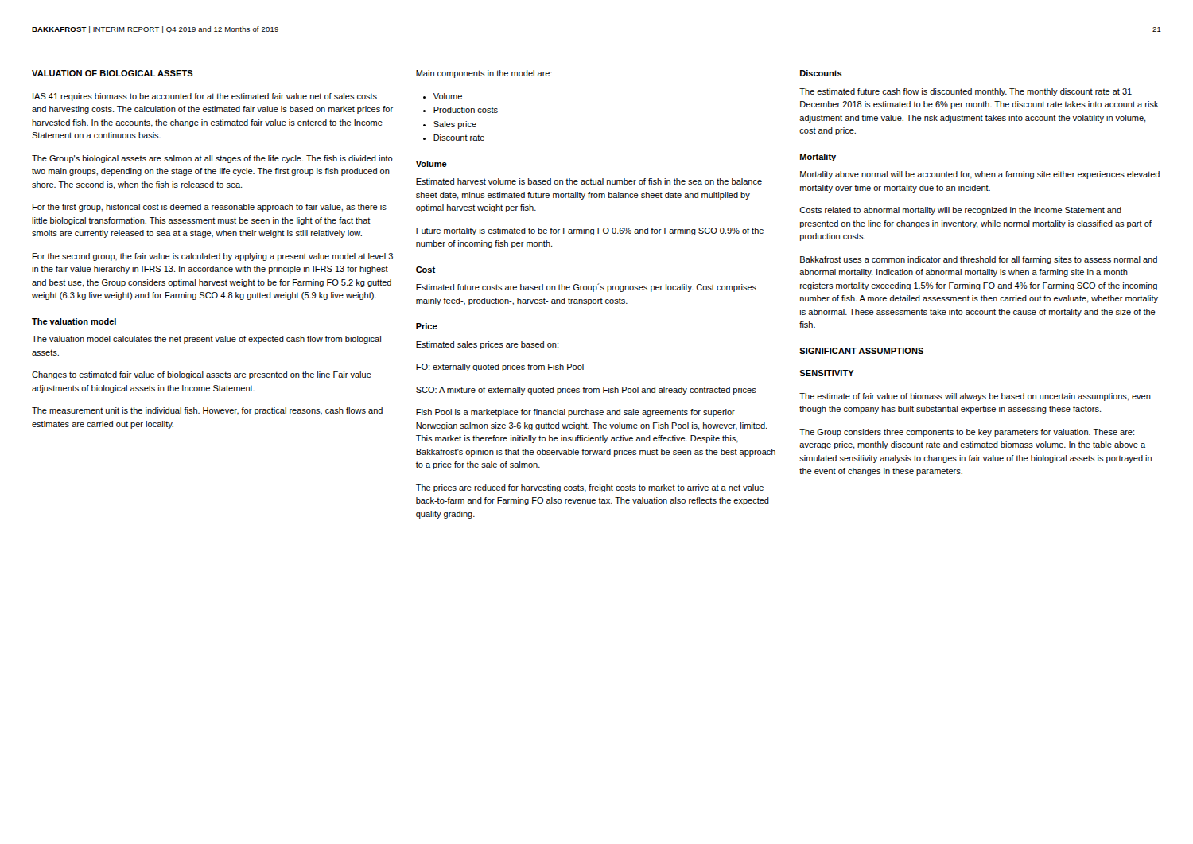BAKKAFROST | INTERIM REPORT | Q4 2019 and 12 Months of 2019 21
Valuation of biological assets
IAS 41 requires biomass to be accounted for at the estimated fair value net of sales costs and harvesting costs. The calculation of the estimated fair value is based on market prices for harvested fish. In the accounts, the change in estimated fair value is entered to the Income Statement on a continuous basis.
The Group's biological assets are salmon at all stages of the life cycle. The fish is divided into two main groups, depending on the stage of the life cycle. The first group is fish produced on shore. The second is, when the fish is released to sea.
For the first group, historical cost is deemed a reasonable approach to fair value, as there is little biological transformation. This assessment must be seen in the light of the fact that smolts are currently released to sea at a stage, when their weight is still relatively low.
For the second group, the fair value is calculated by applying a present value model at level 3 in the fair value hierarchy in IFRS 13. In accordance with the principle in IFRS 13 for highest and best use, the Group considers optimal harvest weight to be for Farming FO 5.2 kg gutted weight (6.3 kg live weight) and for Farming SCO 4.8 kg gutted weight (5.9 kg live weight).
The valuation model
The valuation model calculates the net present value of expected cash flow from biological assets.
Changes to estimated fair value of biological assets are presented on the line Fair value adjustments of biological assets in the Income Statement.
The measurement unit is the individual fish. However, for practical reasons, cash flows and estimates are carried out per locality.
Main components in the model are:
Volume
Production costs
Sales price
Discount rate
Volume
Estimated harvest volume is based on the actual number of fish in the sea on the balance sheet date, minus estimated future mortality from balance sheet date and multiplied by optimal harvest weight per fish.
Future mortality is estimated to be for Farming FO 0.6% and for Farming SCO 0.9% of the number of incoming fish per month.
Cost
Estimated future costs are based on the Group´s prognoses per locality. Cost comprises mainly feed-, production-, harvest- and transport costs.
Price
Estimated sales prices are based on:
FO: externally quoted prices from Fish Pool
SCO: A mixture of externally quoted prices from Fish Pool and already contracted prices
Fish Pool is a marketplace for financial purchase and sale agreements for superior Norwegian salmon size 3-6 kg gutted weight. The volume on Fish Pool is, however, limited. This market is therefore initially to be insufficiently active and effective. Despite this, Bakkafrost's opinion is that the observable forward prices must be seen as the best approach to a price for the sale of salmon.
The prices are reduced for harvesting costs, freight costs to market to arrive at a net value back-to-farm and for Farming FO also revenue tax. The valuation also reflects the expected quality grading.
Discounts
The estimated future cash flow is discounted monthly. The monthly discount rate at 31 December 2018 is estimated to be 6% per month. The discount rate takes into account a risk adjustment and time value. The risk adjustment takes into account the volatility in volume, cost and price.
Mortality
Mortality above normal will be accounted for, when a farming site either experiences elevated mortality over time or mortality due to an incident.
Costs related to abnormal mortality will be recognized in the Income Statement and presented on the line for changes in inventory, while normal mortality is classified as part of production costs.
Bakkafrost uses a common indicator and threshold for all farming sites to assess normal and abnormal mortality. Indication of abnormal mortality is when a farming site in a month registers mortality exceeding 1.5% for Farming FO and 4% for Farming SCO of the incoming number of fish. A more detailed assessment is then carried out to evaluate, whether mortality is abnormal. These assessments take into account the cause of mortality and the size of the fish.
Significant assumptions
Sensitivity
The estimate of fair value of biomass will always be based on uncertain assumptions, even though the company has built substantial expertise in assessing these factors.
The Group considers three components to be key parameters for valuation. These are: average price, monthly discount rate and estimated biomass volume. In the table above a simulated sensitivity analysis to changes in fair value of the biological assets is portrayed in the event of changes in these parameters.